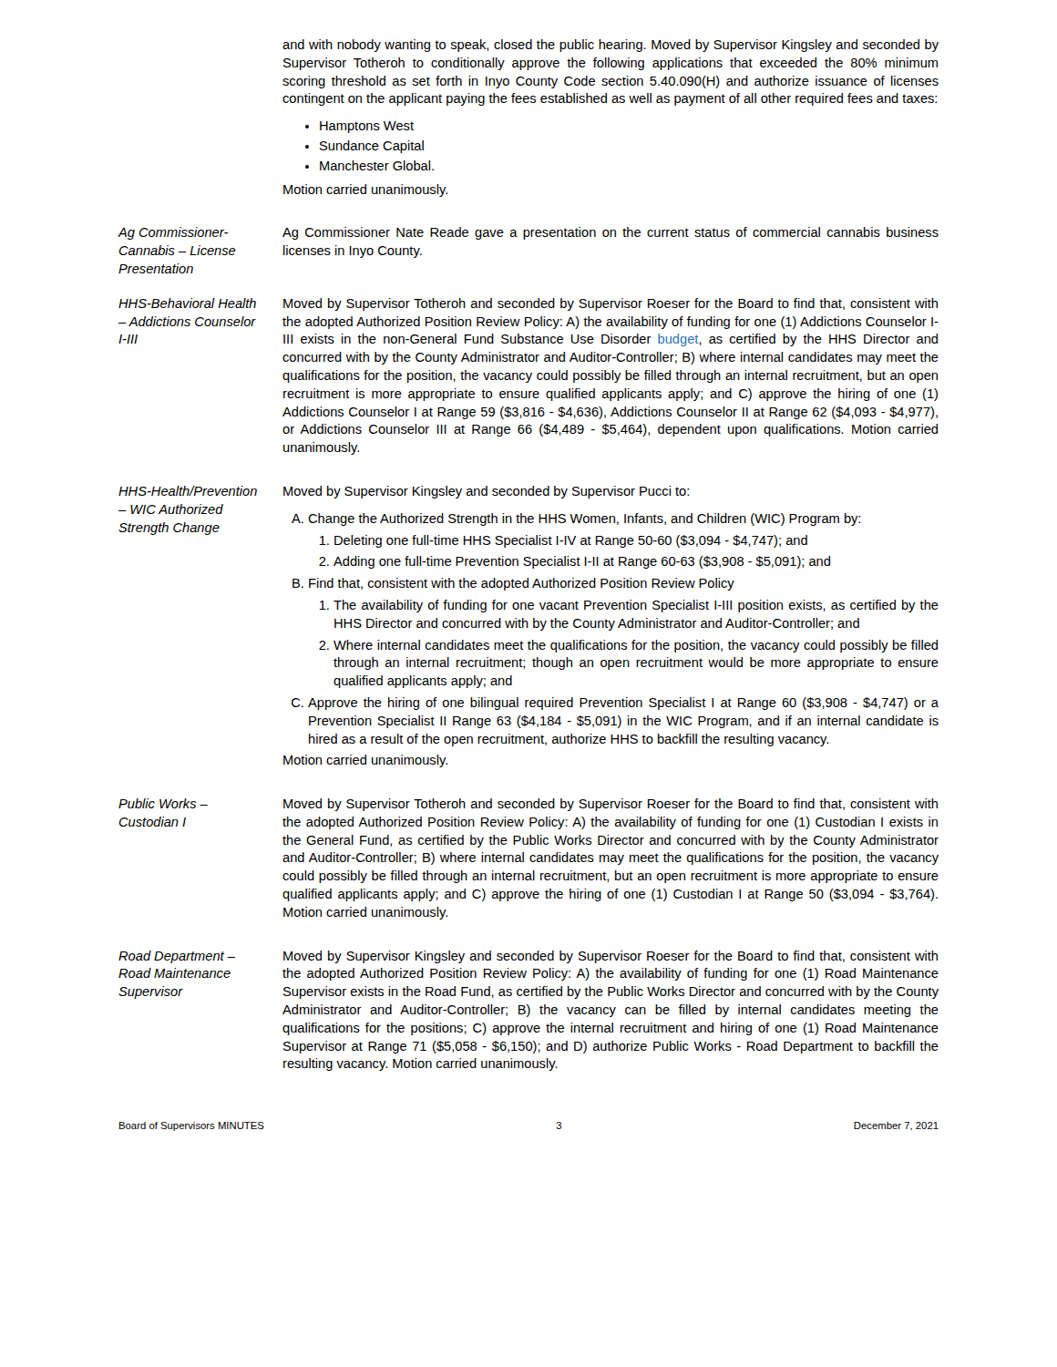and with nobody wanting to speak, closed the public hearing. Moved by Supervisor Kingsley and seconded by Supervisor Totheroh to conditionally approve the following applications that exceeded the 80% minimum scoring threshold as set forth in Inyo County Code section 5.40.090(H) and authorize issuance of licenses contingent on the applicant paying the fees established as well as payment of all other required fees and taxes:
Hamptons West
Sundance Capital
Manchester Global.
Motion carried unanimously.
Ag Commissioner-Cannabis – License Presentation
Ag Commissioner Nate Reade gave a presentation on the current status of commercial cannabis business licenses in Inyo County.
HHS-Behavioral Health – Addictions Counselor I-III
Moved by Supervisor Totheroh and seconded by Supervisor Roeser for the Board to find that, consistent with the adopted Authorized Position Review Policy: A) the availability of funding for one (1) Addictions Counselor I-III exists in the non-General Fund Substance Use Disorder budget, as certified by the HHS Director and concurred with by the County Administrator and Auditor-Controller; B) where internal candidates may meet the qualifications for the position, the vacancy could possibly be filled through an internal recruitment, but an open recruitment is more appropriate to ensure qualified applicants apply; and C) approve the hiring of one (1) Addictions Counselor I at Range 59 ($3,816 - $4,636), Addictions Counselor II at Range 62 ($4,093 - $4,977), or Addictions Counselor III at Range 66 ($4,489 - $5,464), dependent upon qualifications. Motion carried unanimously.
HHS-Health/Prevention – WIC Authorized Strength Change
Moved by Supervisor Kingsley and seconded by Supervisor Pucci to:
Change the Authorized Strength in the HHS Women, Infants, and Children (WIC) Program by:
Deleting one full-time HHS Specialist I-IV at Range 50-60 ($3,094 - $4,747); and
Adding one full-time Prevention Specialist I-II at Range 60-63 ($3,908 - $5,091); and
Find that, consistent with the adopted Authorized Position Review Policy
The availability of funding for one vacant Prevention Specialist I-III position exists, as certified by the HHS Director and concurred with by the County Administrator and Auditor-Controller; and
Where internal candidates meet the qualifications for the position, the vacancy could possibly be filled through an internal recruitment; though an open recruitment would be more appropriate to ensure qualified applicants apply; and
Approve the hiring of one bilingual required Prevention Specialist I at Range 60 ($3,908 - $4,747) or a Prevention Specialist II Range 63 ($4,184 - $5,091) in the WIC Program, and if an internal candidate is hired as a result of the open recruitment, authorize HHS to backfill the resulting vacancy.
Motion carried unanimously.
Public Works – Custodian I
Moved by Supervisor Totheroh and seconded by Supervisor Roeser for the Board to find that, consistent with the adopted Authorized Position Review Policy: A) the availability of funding for one (1) Custodian I exists in the General Fund, as certified by the Public Works Director and concurred with by the County Administrator and Auditor-Controller; B) where internal candidates may meet the qualifications for the position, the vacancy could possibly be filled through an internal recruitment, but an open recruitment is more appropriate to ensure qualified applicants apply; and C) approve the hiring of one (1) Custodian I at Range 50 ($3,094 - $3,764). Motion carried unanimously.
Road Department – Road Maintenance Supervisor
Moved by Supervisor Kingsley and seconded by Supervisor Roeser for the Board to find that, consistent with the adopted Authorized Position Review Policy: A) the availability of funding for one (1) Road Maintenance Supervisor exists in the Road Fund, as certified by the Public Works Director and concurred with by the County Administrator and Auditor-Controller; B) the vacancy can be filled by internal candidates meeting the qualifications for the positions; C) approve the internal recruitment and hiring of one (1) Road Maintenance Supervisor at Range 71 ($5,058 - $6,150); and D) authorize Public Works - Road Department to backfill the resulting vacancy. Motion carried unanimously.
Board of Supervisors MINUTES
3
December 7, 2021